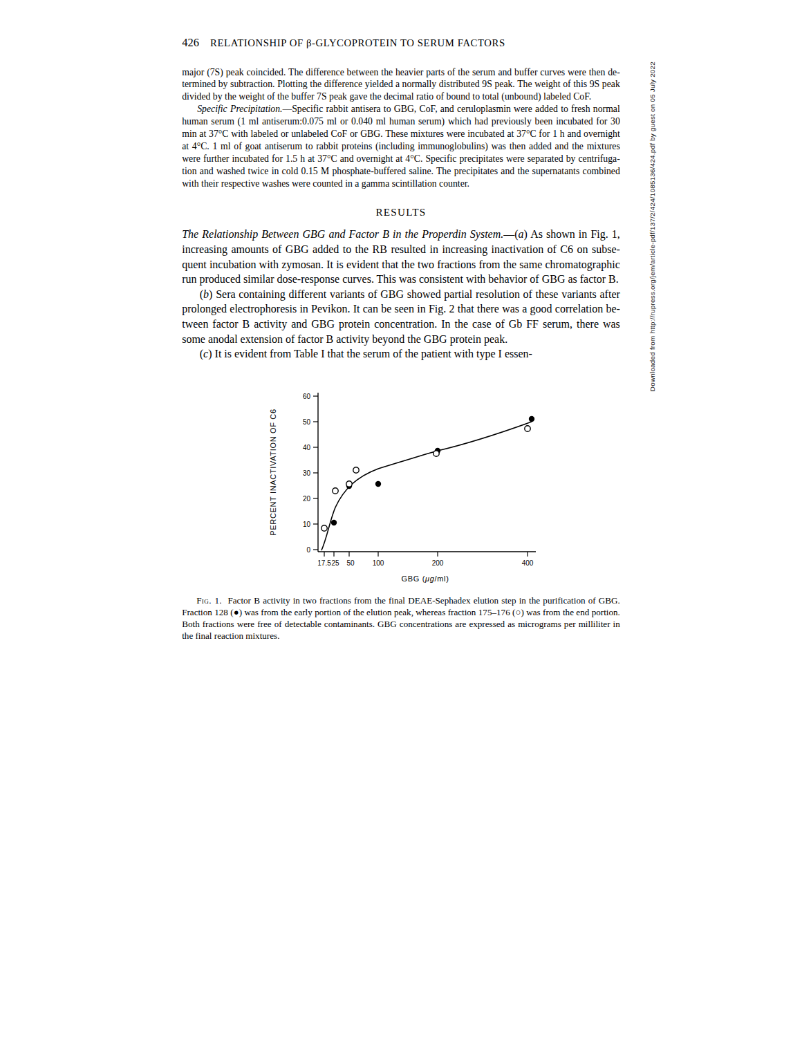Downloaded from http://rupress.org/jem/article-pdf/137/2/424/1085136/424.pdf by guest on 05 July 2022
426 RELATIONSHIP OF β-GLYCOPROTEIN TO SERUM FACTORS
major (7S) peak coincided. The difference between the heavier parts of the serum and buffer curves were then determined by subtraction. Plotting the difference yielded a normally distributed 9S peak. The weight of this 9S peak divided by the weight of the buffer 7S peak gave the decimal ratio of bound to total (unbound) labeled CoF.
Specific Precipitation.—Specific rabbit antisera to GBG, CoF, and ceruloplasmin were added to fresh normal human serum (1 ml antiserum:0.075 ml or 0.040 ml human serum) which had previously been incubated for 30 min at 37°C with labeled or unlabeled CoF or GBG. These mixtures were incubated at 37°C for 1 h and overnight at 4°C. 1 ml of goat antiserum to rabbit proteins (including immunoglobulins) was then added and the mixtures were further incubated for 1.5 h at 37°C and overnight at 4°C. Specific precipitates were separated by centrifugation and washed twice in cold 0.15 M phosphate-buffered saline. The precipitates and the supernatants combined with their respective washes were counted in a gamma scintillation counter.
RESULTS
The Relationship Between GBG and Factor B in the Properdin System.—(a) As shown in Fig. 1, increasing amounts of GBG added to the RB resulted in increasing inactivation of C6 on subsequent incubation with zymosan. It is evident that the two fractions from the same chromatographic run produced similar dose-response curves. This was consistent with behavior of GBG as factor B.
(b) Sera containing different variants of GBG showed partial resolution of these variants after prolonged electrophoresis in Pevikon. It can be seen in Fig. 2 that there was a good correlation between factor B activity and GBG protein concentration. In the case of Gb FF serum, there was some anodal extension of factor B activity beyond the GBG protein peak.
(c) It is evident from Table I that the serum of the patient with type I essen-
60 50 40 30 20 10 0 PERCENT INACTIVATION OF C6 17.5 25 50 100 200 400 GBG (μg/ml)
Fig. 1. Factor B activity in two fractions from the final DEAE-Sephadex elution step in the purification of GBG. Fraction 128 (●) was from the early portion of the elution peak, whereas fraction 175–176 (○) was from the end portion. Both fractions were free of detectable contaminants. GBG concentrations are expressed as micrograms per milliliter in the final reaction mixtures.